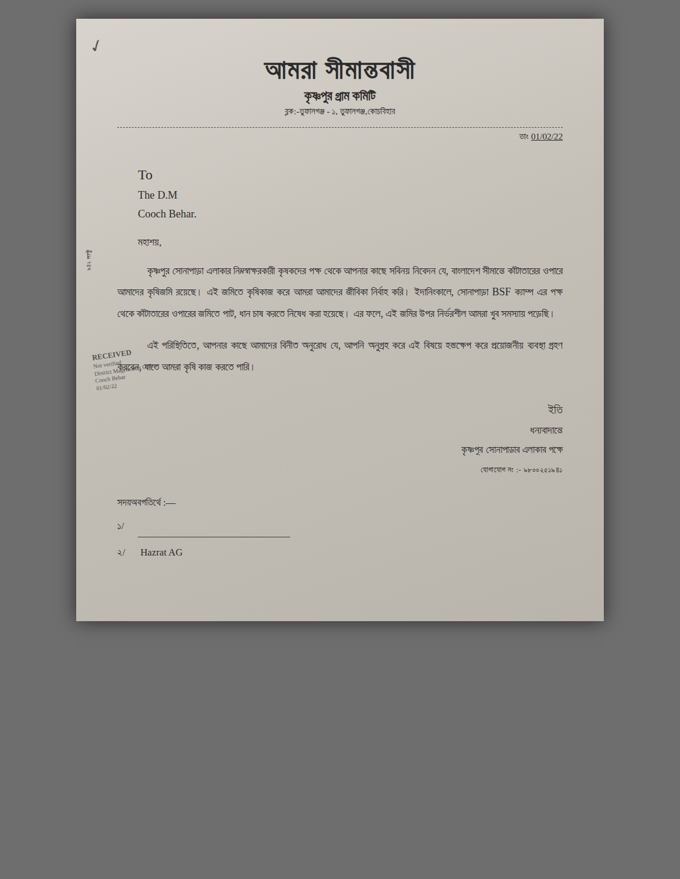✓
আমরা সীমান্তবাসী
কৃষ্ণপুর গ্রাম কমিটি
ব্লক:-তুফানগঞ্জ - ১, তুফানগঞ্জ,কোচবিহার
তাং 01/02/22
To
The D.M
Cooch Behar.
মহাশয়,
কৃষ্ণপুর সোনাপাড়া এলাকার নিম্নস্বাক্ষরকারী কৃষকদের পক্ষ থেকে আপনার কাছে সবিনয় নিবেদন যে, বাংলাদেশ সীমান্তে কাঁটাতারের ওপারে আমাদের কৃষিজমি রয়েছে। এই জমিতে কৃষিকাজ করে আমরা আমাদের জীবিকা নির্বাহ করি। ইদানিংকালে, সোনাপাড়া BSF ক্যাম্প এর পক্ষ থেকে কাঁটাতারের ওপারের জমিতে পাট, ধান চাষ করতে নিষেধ করা হয়েছে। এর ফলে, এই জমির উপর নির্ভরশীল আমরা খুব সমস্যায় পড়েছি।
এই পরিস্থিতিতে, আপনার কাছে আমাদের বিনীত অনুরোধ যে, আপনি অনুগ্রহ করে এই বিষয়ে হস্তক্ষেপ করে প্রয়োজনীয় ব্যবস্থা গ্রহণ করবেন, যাতে আমরা কৃষি কাজ করতে পারি।
৯৪২ লাল্টু
RECEIVED
Not verified
District Magistrate's Office
Cooch Behar
01/02/22
ইতি
ধন্যবাদান্তে
কৃষ্ণপুর সোনাপাড়ার এলাকার পক্ষে
যোগাযোগ নং :- ৯৮০০২৫১৯৪১
সদয়অবগতির্থে :—
১/
২/ Hazrat AG